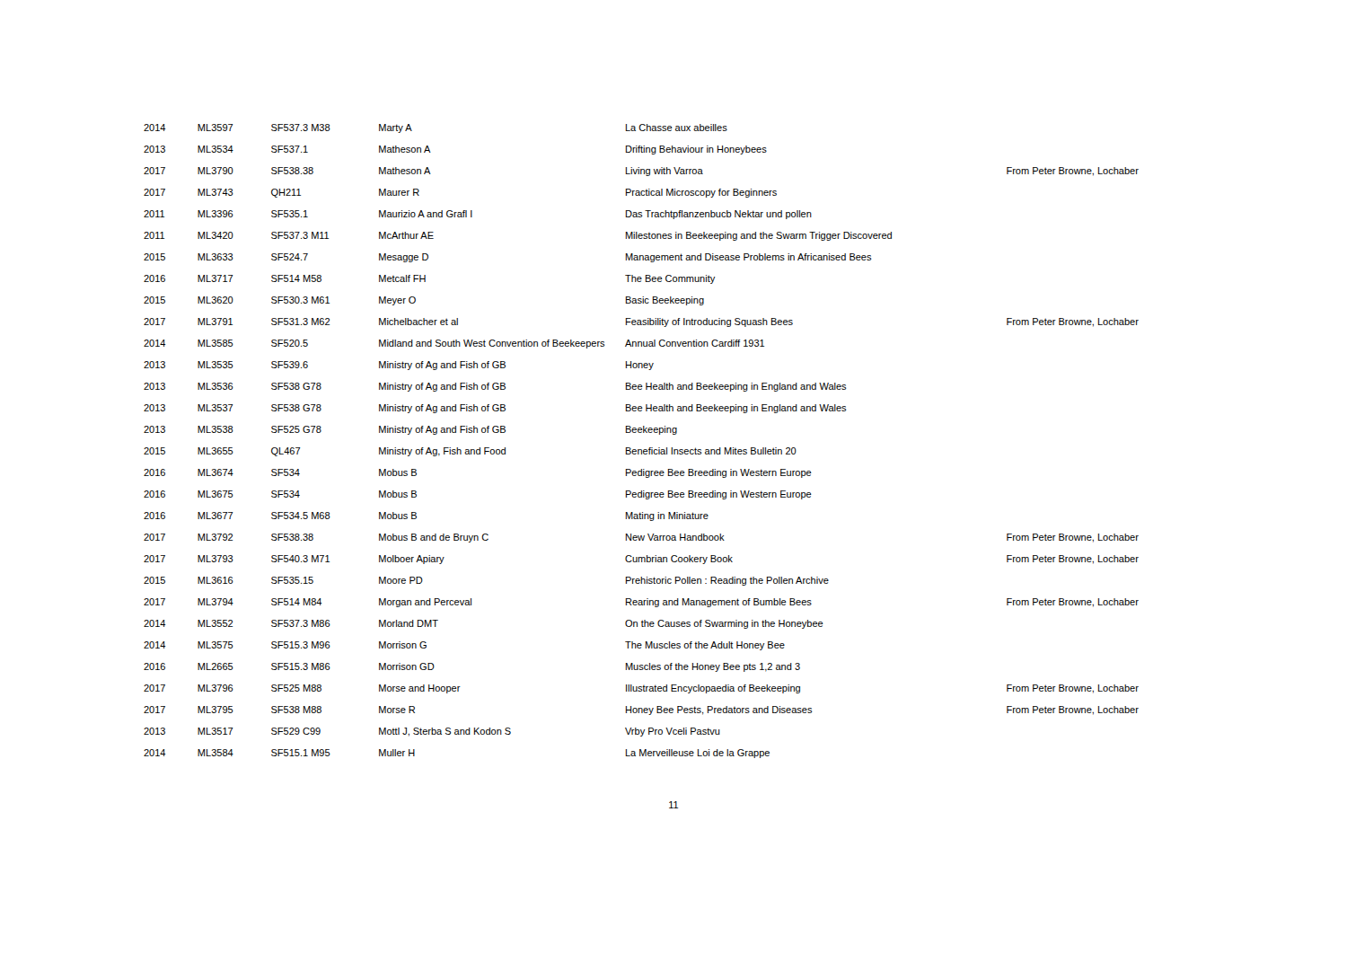| 2014 | ML3597 | SF537.3 M38 | Marty A | La Chasse aux abeilles | |
| 2013 | ML3534 | SF537.1 | Matheson A | Drifting Behaviour in Honeybees | |
| 2017 | ML3790 | SF538.38 | Matheson A | Living with Varroa | From Peter Browne, Lochaber |
| 2017 | ML3743 | QH211 | Maurer R | Practical Microscopy for Beginners | |
| 2011 | ML3396 | SF535.1 | Maurizio A and Grafl I | Das Trachtpflanzenbucb Nektar und pollen | |
| 2011 | ML3420 | SF537.3 M11 | McArthur AE | Milestones in Beekeeping and the Swarm Trigger Discovered | |
| 2015 | ML3633 | SF524.7 | Mesagge D | Management and Disease Problems in Africanised Bees | |
| 2016 | ML3717 | SF514 M58 | Metcalf FH | The Bee Community | |
| 2015 | ML3620 | SF530.3 M61 | Meyer O | Basic Beekeeping | |
| 2017 | ML3791 | SF531.3 M62 | Michelbacher et al | Feasibility of Introducing Squash Bees | From Peter Browne, Lochaber |
| 2014 | ML3585 | SF520.5 | Midland and South West Convention of Beekeepers | Annual Convention Cardiff 1931 | |
| 2013 | ML3535 | SF539.6 | Ministry of Ag and Fish of GB | Honey | |
| 2013 | ML3536 | SF538 G78 | Ministry of Ag and Fish of GB | Bee Health and Beekeeping in England and Wales | |
| 2013 | ML3537 | SF538 G78 | Ministry of Ag and Fish of GB | Bee Health and Beekeeping in England and Wales | |
| 2013 | ML3538 | SF525 G78 | Ministry of Ag and Fish of GB | Beekeeping | |
| 2015 | ML3655 | QL467 | Ministry of Ag, Fish and Food | Beneficial Insects and Mites Bulletin 20 | |
| 2016 | ML3674 | SF534 | Mobus B | Pedigree Bee Breeding in Western Europe | |
| 2016 | ML3675 | SF534 | Mobus B | Pedigree Bee Breeding in Western Europe | |
| 2016 | ML3677 | SF534.5 M68 | Mobus B | Mating in Miniature | |
| 2017 | ML3792 | SF538.38 | Mobus B and de Bruyn C | New Varroa Handbook | From Peter Browne, Lochaber |
| 2017 | ML3793 | SF540.3 M71 | Molboer Apiary | Cumbrian Cookery Book | From Peter Browne, Lochaber |
| 2015 | ML3616 | SF535.15 | Moore PD | Prehistoric Pollen : Reading the Pollen Archive | |
| 2017 | ML3794 | SF514 M84 | Morgan and Perceval | Rearing and Management of Bumble Bees | From Peter Browne, Lochaber |
| 2014 | ML3552 | SF537.3 M86 | Morland DMT | On the Causes of Swarming in the Honeybee | |
| 2014 | ML3575 | SF515.3 M96 | Morrison G | The Muscles of the Adult Honey Bee | |
| 2016 | ML2665 | SF515.3 M86 | Morrison GD | Muscles of the Honey Bee pts 1,2 and 3 | |
| 2017 | ML3796 | SF525 M88 | Morse and Hooper | Illustrated Encyclopaedia of Beekeeping | From Peter Browne, Lochaber |
| 2017 | ML3795 | SF538 M88 | Morse R | Honey Bee Pests, Predators and Diseases | From Peter Browne, Lochaber |
| 2013 | ML3517 | SF529 C99 | Mottl J, Sterba S and Kodon S | Vrby Pro Vceli Pastvu | |
| 2014 | ML3584 | SF515.1 M95 | Muller H | La Merveilleuse Loi de la Grappe | |
11